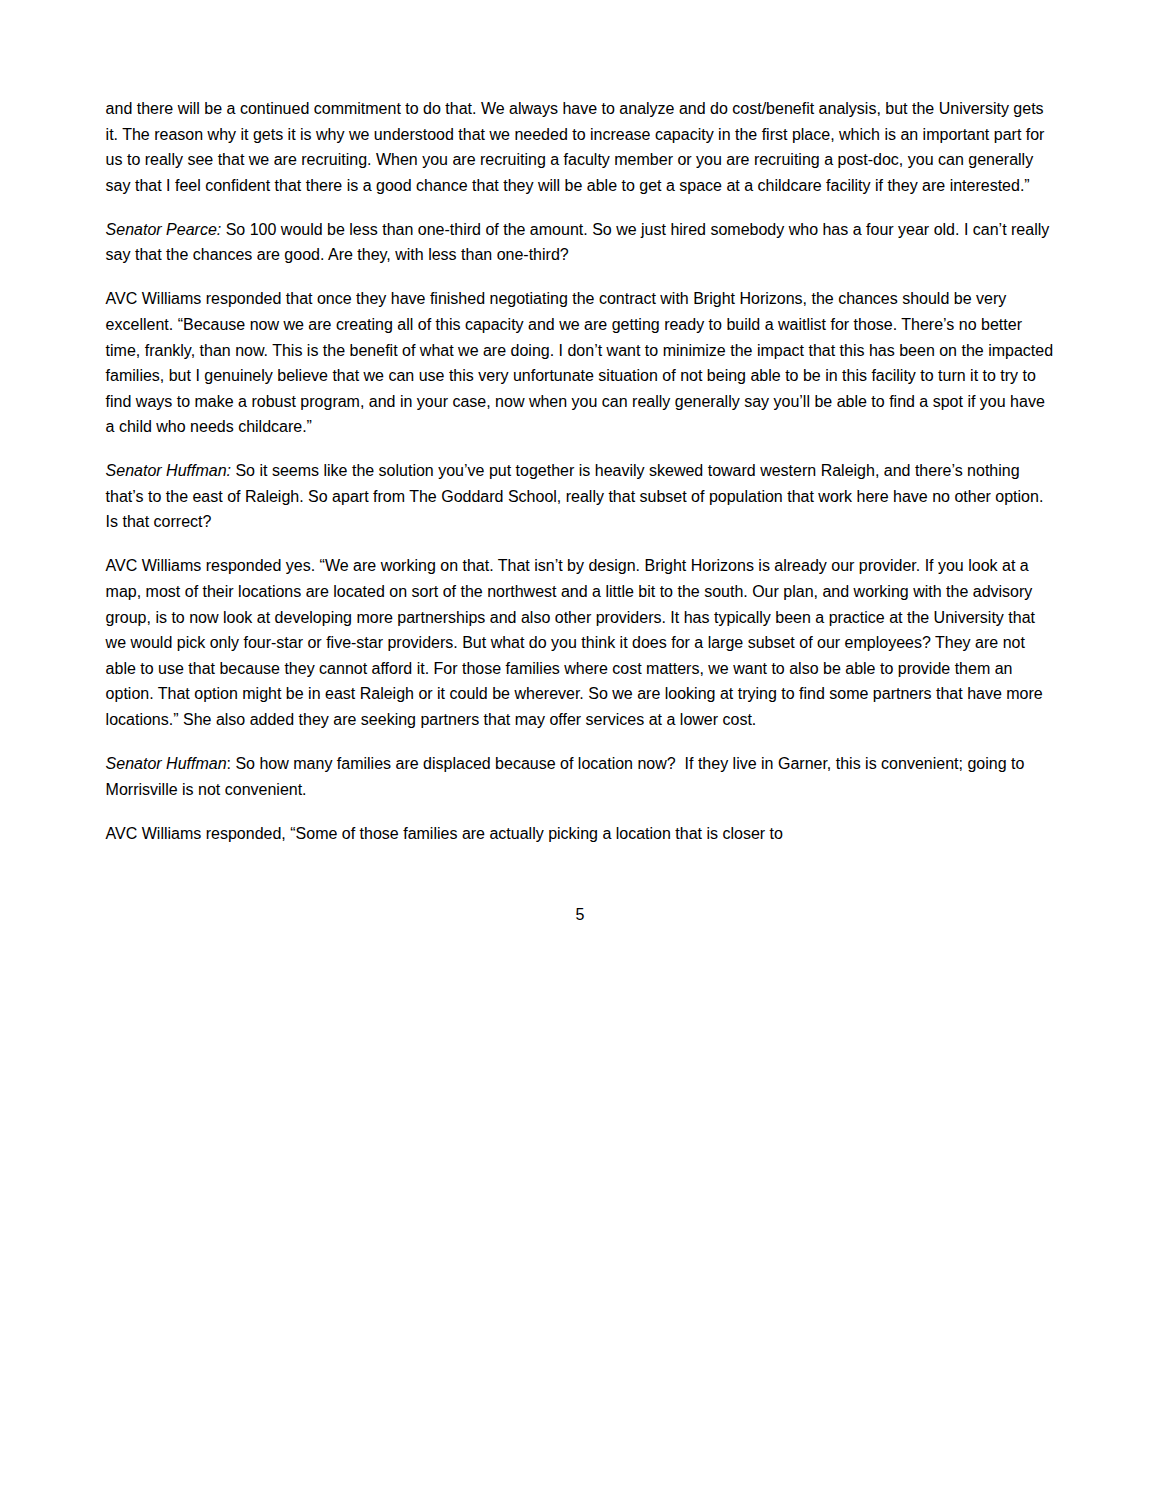and there will be a continued commitment to do that. We always have to analyze and do cost/benefit analysis, but the University gets it. The reason why it gets it is why we understood that we needed to increase capacity in the first place, which is an important part for us to really see that we are recruiting. When you are recruiting a faculty member or you are recruiting a post-doc, you can generally say that I feel confident that there is a good chance that they will be able to get a space at a childcare facility if they are interested.”
Senator Pearce: So 100 would be less than one-third of the amount. So we just hired somebody who has a four year old. I can’t really say that the chances are good. Are they, with less than one-third?
AVC Williams responded that once they have finished negotiating the contract with Bright Horizons, the chances should be very excellent. “Because now we are creating all of this capacity and we are getting ready to build a waitlist for those. There’s no better time, frankly, than now. This is the benefit of what we are doing. I don’t want to minimize the impact that this has been on the impacted families, but I genuinely believe that we can use this very unfortunate situation of not being able to be in this facility to turn it to try to find ways to make a robust program, and in your case, now when you can really generally say you’ll be able to find a spot if you have a child who needs childcare.”
Senator Huffman: So it seems like the solution you’ve put together is heavily skewed toward western Raleigh, and there’s nothing that’s to the east of Raleigh. So apart from The Goddard School, really that subset of population that work here have no other option. Is that correct?
AVC Williams responded yes. “We are working on that. That isn’t by design. Bright Horizons is already our provider. If you look at a map, most of their locations are located on sort of the northwest and a little bit to the south. Our plan, and working with the advisory group, is to now look at developing more partnerships and also other providers. It has typically been a practice at the University that we would pick only four-star or five-star providers. But what do you think it does for a large subset of our employees? They are not able to use that because they cannot afford it. For those families where cost matters, we want to also be able to provide them an option. That option might be in east Raleigh or it could be wherever. So we are looking at trying to find some partners that have more locations.” She also added they are seeking partners that may offer services at a lower cost.
Senator Huffman: So how many families are displaced because of location now? If they live in Garner, this is convenient; going to Morrisville is not convenient.
AVC Williams responded, “Some of those families are actually picking a location that is closer to
5